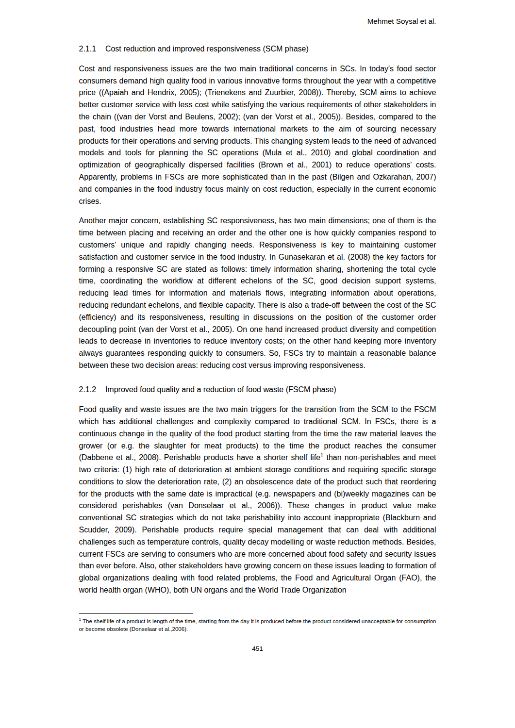Mehmet Soysal et al.
2.1.1 Cost reduction and improved responsiveness (SCM phase)
Cost and responsiveness issues are the two main traditional concerns in SCs. In today's food sector consumers demand high quality food in various innovative forms throughout the year with a competitive price ((Apaiah and Hendrix, 2005); (Trienekens and Zuurbier, 2008)). Thereby, SCM aims to achieve better customer service with less cost while satisfying the various requirements of other stakeholders in the chain ((van der Vorst and Beulens, 2002); (van der Vorst et al., 2005)). Besides, compared to the past, food industries head more towards international markets to the aim of sourcing necessary products for their operations and serving products. This changing system leads to the need of advanced models and tools for planning the SC operations (Mula et al., 2010) and global coordination and optimization of geographically dispersed facilities (Brown et al., 2001) to reduce operations' costs. Apparently, problems in FSCs are more sophisticated than in the past (Bilgen and Ozkarahan, 2007) and companies in the food industry focus mainly on cost reduction, especially in the current economic crises.
Another major concern, establishing SC responsiveness, has two main dimensions; one of them is the time between placing and receiving an order and the other one is how quickly companies respond to customers' unique and rapidly changing needs. Responsiveness is key to maintaining customer satisfaction and customer service in the food industry. In Gunasekaran et al. (2008) the key factors for forming a responsive SC are stated as follows: timely information sharing, shortening the total cycle time, coordinating the workflow at different echelons of the SC, good decision support systems, reducing lead times for information and materials flows, integrating information about operations, reducing redundant echelons, and flexible capacity. There is also a trade-off between the cost of the SC (efficiency) and its responsiveness, resulting in discussions on the position of the customer order decoupling point (van der Vorst et al., 2005). On one hand increased product diversity and competition leads to decrease in inventories to reduce inventory costs; on the other hand keeping more inventory always guarantees responding quickly to consumers. So, FSCs try to maintain a reasonable balance between these two decision areas: reducing cost versus improving responsiveness.
2.1.2 Improved food quality and a reduction of food waste (FSCM phase)
Food quality and waste issues are the two main triggers for the transition from the SCM to the FSCM which has additional challenges and complexity compared to traditional SCM. In FSCs, there is a continuous change in the quality of the food product starting from the time the raw material leaves the grower (or e.g. the slaughter for meat products) to the time the product reaches the consumer (Dabbene et al., 2008). Perishable products have a shorter shelf life1 than non-perishables and meet two criteria: (1) high rate of deterioration at ambient storage conditions and requiring specific storage conditions to slow the deterioration rate, (2) an obsolescence date of the product such that reordering for the products with the same date is impractical (e.g. newspapers and (bi)weekly magazines can be considered perishables (van Donselaar et al., 2006)). These changes in product value make conventional SC strategies which do not take perishability into account inappropriate (Blackburn and Scudder, 2009). Perishable products require special management that can deal with additional challenges such as temperature controls, quality decay modelling or waste reduction methods. Besides, current FSCs are serving to consumers who are more concerned about food safety and security issues than ever before. Also, other stakeholders have growing concern on these issues leading to formation of global organizations dealing with food related problems, the Food and Agricultural Organ (FAO), the world health organ (WHO), both UN organs and the World Trade Organization
1 The shelf life of a product is length of the time, starting from the day it is produced before the product considered unacceptable for consumption or become obsolete (Donselaar et al.,2006).
451